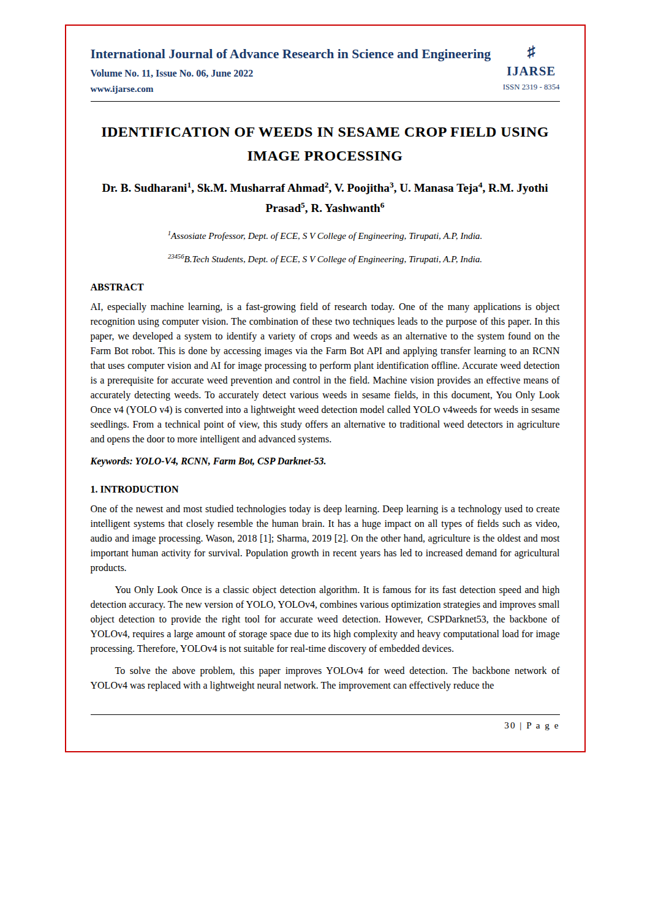International Journal of Advance Research in Science and Engineering
Volume No. 11, Issue No. 06, June 2022
www.ijarse.com
♯
IJARSE
ISSN 2319 - 8354
IDENTIFICATION OF WEEDS IN SESAME CROP FIELD USING IMAGE PROCESSING
Dr. B. Sudharani1, Sk.M. Musharraf Ahmad2, V. Poojitha3, U. Manasa Teja4, R.M. Jyothi Prasad5, R. Yashwanth6
1Assosiate Professor, Dept. of ECE, S V College of Engineering, Tirupati, A.P, India.
23456B.Tech Students, Dept. of ECE, S V College of Engineering, Tirupati, A.P, India.
ABSTRACT
AI, especially machine learning, is a fast-growing field of research today. One of the many applications is object recognition using computer vision. The combination of these two techniques leads to the purpose of this paper. In this paper, we developed a system to identify a variety of crops and weeds as an alternative to the system found on the Farm Bot robot. This is done by accessing images via the Farm Bot API and applying transfer learning to an RCNN that uses computer vision and AI for image processing to perform plant identification offline. Accurate weed detection is a prerequisite for accurate weed prevention and control in the field. Machine vision provides an effective means of accurately detecting weeds. To accurately detect various weeds in sesame fields, in this document, You Only Look Once v4 (YOLO v4) is converted into a lightweight weed detection model called YOLO v4weeds for weeds in sesame seedlings. From a technical point of view, this study offers an alternative to traditional weed detectors in agriculture and opens the door to more intelligent and advanced systems.
Keywords: YOLO-V4, RCNN, Farm Bot, CSP Darknet-53.
1. INTRODUCTION
One of the newest and most studied technologies today is deep learning. Deep learning is a technology used to create intelligent systems that closely resemble the human brain. It has a huge impact on all types of fields such as video, audio and image processing. Wason, 2018 [1]; Sharma, 2019 [2]. On the other hand, agriculture is the oldest and most important human activity for survival. Population growth in recent years has led to increased demand for agricultural products.
You Only Look Once is a classic object detection algorithm. It is famous for its fast detection speed and high detection accuracy. The new version of YOLO, YOLOv4, combines various optimization strategies and improves small object detection to provide the right tool for accurate weed detection. However, CSPDarknet53, the backbone of YOLOv4, requires a large amount of storage space due to its high complexity and heavy computational load for image processing. Therefore, YOLOv4 is not suitable for real-time discovery of embedded devices.
To solve the above problem, this paper improves YOLOv4 for weed detection. The backbone network of YOLOv4 was replaced with a lightweight neural network. The improvement can effectively reduce the
30 | P a g e